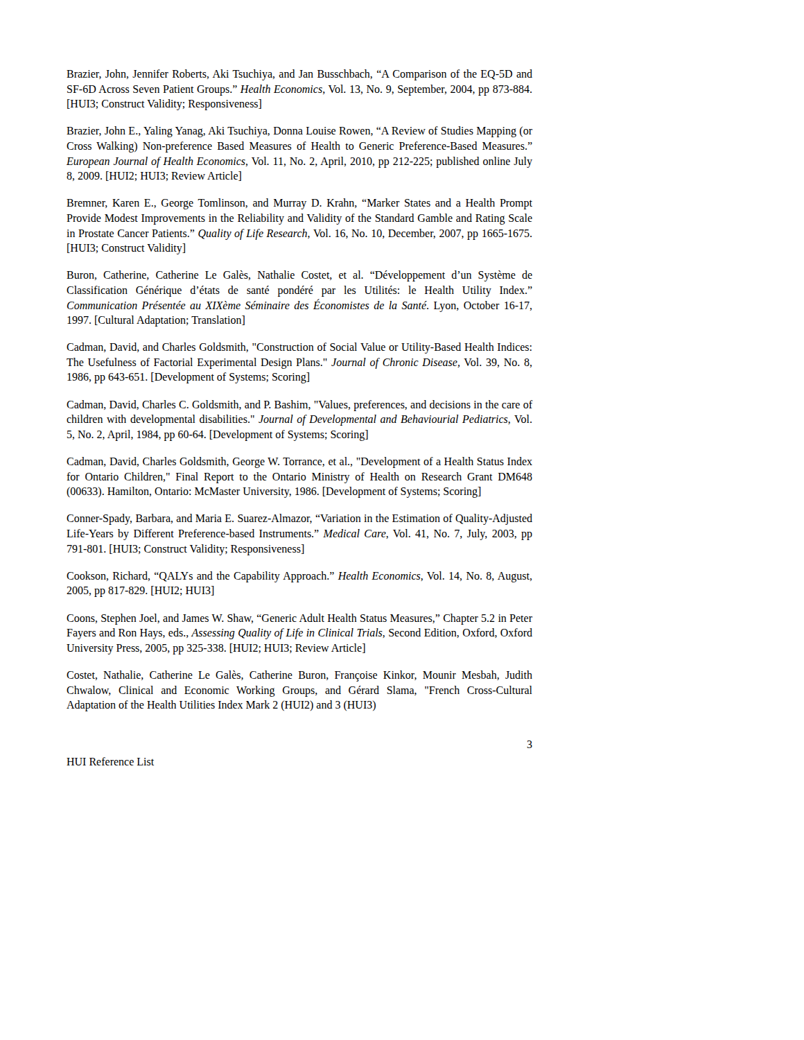Brazier, John, Jennifer Roberts, Aki Tsuchiya, and Jan Busschbach, “A Comparison of the EQ-5D and SF-6D Across Seven Patient Groups.” Health Economics, Vol. 13, No. 9, September, 2004, pp 873-884. [HUI3; Construct Validity; Responsiveness]
Brazier, John E., Yaling Yanag, Aki Tsuchiya, Donna Louise Rowen, “A Review of Studies Mapping (or Cross Walking) Non-preference Based Measures of Health to Generic Preference-Based Measures.” European Journal of Health Economics, Vol. 11, No. 2, April, 2010, pp 212-225; published online July 8, 2009. [HUI2; HUI3; Review Article]
Bremner, Karen E., George Tomlinson, and Murray D. Krahn, “Marker States and a Health Prompt Provide Modest Improvements in the Reliability and Validity of the Standard Gamble and Rating Scale in Prostate Cancer Patients.” Quality of Life Research, Vol. 16, No. 10, December, 2007, pp 1665-1675. [HUI3; Construct Validity]
Buron, Catherine, Catherine Le Galès, Nathalie Costet, et al. “Développement d’un Système de Classification Générique d’états de santé pondéré par les Utilités: le Health Utility Index.” Communication Présentée au XIXème Séminaire des Économistes de la Santé. Lyon, October 16-17, 1997. [Cultural Adaptation; Translation]
Cadman, David, and Charles Goldsmith, "Construction of Social Value or Utility-Based Health Indices: The Usefulness of Factorial Experimental Design Plans." Journal of Chronic Disease, Vol. 39, No. 8, 1986, pp 643-651. [Development of Systems; Scoring]
Cadman, David, Charles C. Goldsmith, and P. Bashim, "Values, preferences, and decisions in the care of children with developmental disabilities." Journal of Developmental and Behaviourial Pediatrics, Vol. 5, No. 2, April, 1984, pp 60-64. [Development of Systems; Scoring]
Cadman, David, Charles Goldsmith, George W. Torrance, et al., "Development of a Health Status Index for Ontario Children," Final Report to the Ontario Ministry of Health on Research Grant DM648 (00633). Hamilton, Ontario: McMaster University, 1986. [Development of Systems; Scoring]
Conner-Spady, Barbara, and Maria E. Suarez-Almazor, “Variation in the Estimation of Quality-Adjusted Life-Years by Different Preference-based Instruments.” Medical Care, Vol. 41, No. 7, July, 2003, pp 791-801. [HUI3; Construct Validity; Responsiveness]
Cookson, Richard, “QALYs and the Capability Approach.” Health Economics, Vol. 14, No. 8, August, 2005, pp 817-829. [HUI2; HUI3]
Coons, Stephen Joel, and James W. Shaw, “Generic Adult Health Status Measures,” Chapter 5.2 in Peter Fayers and Ron Hays, eds., Assessing Quality of Life in Clinical Trials, Second Edition, Oxford, Oxford University Press, 2005, pp 325-338. [HUI2; HUI3; Review Article]
Costet, Nathalie, Catherine Le Galès, Catherine Buron, Françoise Kinkor, Mounir Mesbah, Judith Chwalow, Clinical and Economic Working Groups, and Gérard Slama, "French Cross-Cultural Adaptation of the Health Utilities Index Mark 2 (HUI2) and 3 (HUI3)
3
HUI Reference List